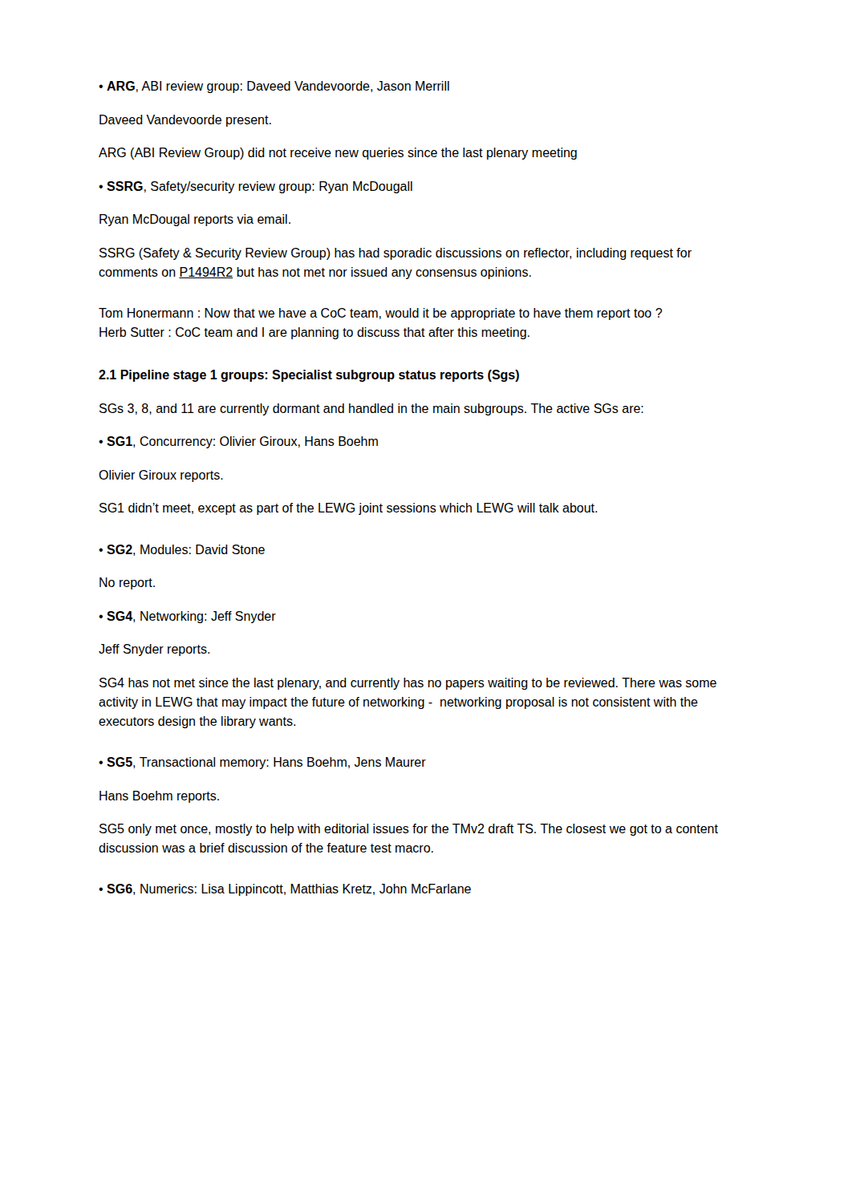ARG, ABI review group: Daveed Vandevoorde, Jason Merrill
Daveed Vandevoorde present.
ARG (ABI Review Group) did not receive new queries since the last plenary meeting
SSRG, Safety/security review group: Ryan McDougall
Ryan McDougal reports via email.
SSRG (Safety & Security Review Group) has had sporadic discussions on reflector, including request for comments on P1494R2 but has not met nor issued any consensus opinions.
Tom Honermann : Now that we have a CoC team, would it be appropriate to have them report too ?
Herb Sutter : CoC team and I are planning to discuss that after this meeting.
2.1 Pipeline stage 1 groups: Specialist subgroup status reports (Sgs)
SGs 3, 8, and 11 are currently dormant and handled in the main subgroups. The active SGs are:
SG1, Concurrency: Olivier Giroux, Hans Boehm
Olivier Giroux reports.
SG1 didn’t meet, except as part of the LEWG joint sessions which LEWG will talk about.
SG2, Modules: David Stone
No report.
SG4, Networking: Jeff Snyder
Jeff Snyder reports.
SG4 has not met since the last plenary, and currently has no papers waiting to be reviewed. There was some activity in LEWG that may impact the future of networking - networking proposal is not consistent with the executors design the library wants.
SG5, Transactional memory: Hans Boehm, Jens Maurer
Hans Boehm reports.
SG5 only met once, mostly to help with editorial issues for the TMv2 draft TS. The closest we got to a content discussion was a brief discussion of the feature test macro.
SG6, Numerics: Lisa Lippincott, Matthias Kretz, John McFarlane